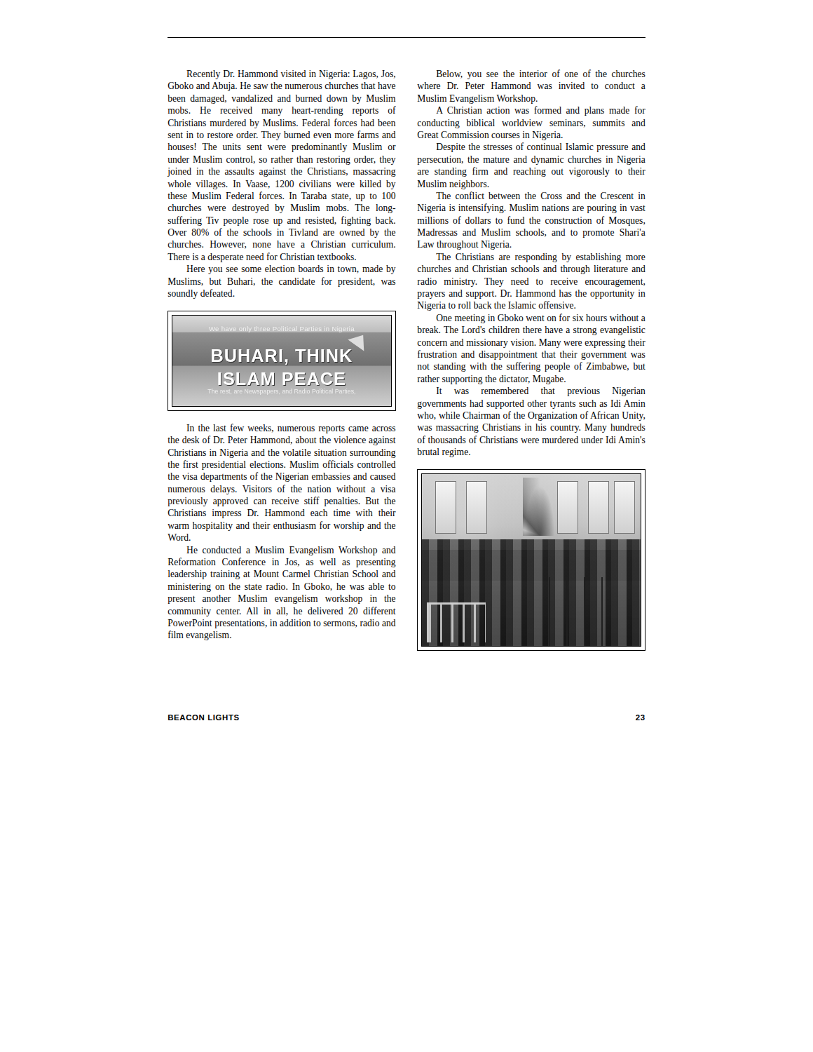Recently Dr. Hammond visited in Nigeria: Lagos, Jos, Gboko and Abuja. He saw the numerous churches that have been damaged, vandalized and burned down by Muslim mobs. He received many heart-rending reports of Christians murdered by Muslims. Federal forces had been sent in to restore order. They burned even more farms and houses! The units sent were predominantly Muslim or under Muslim control, so rather than restoring order, they joined in the assaults against the Christians, massacring whole villages. In Vaase, 1200 civilians were killed by these Muslim Federal forces. In Taraba state, up to 100 churches were destroyed by Muslim mobs. The long-suffering Tiv people rose up and resisted, fighting back. Over 80% of the schools in Tivland are owned by the churches. However, none have a Christian curriculum. There is a desperate need for Christian textbooks.
Here you see some election boards in town, made by Muslims, but Buhari, the candidate for president, was soundly defeated.
We have only three Political Parties in Nigeria
BUHARI, THINK ISLAM PEACE
The rest, are Newspapers, and Radio Political Parties,
In the last few weeks, numerous reports came across the desk of Dr. Peter Hammond, about the violence against Christians in Nigeria and the volatile situation surrounding the first presidential elections. Muslim officials controlled the visa departments of the Nigerian embassies and caused numerous delays. Visitors of the nation without a visa previously approved can receive stiff penalties. But the Christians impress Dr. Hammond each time with their warm hospitality and their enthusiasm for worship and the Word.
He conducted a Muslim Evangelism Workshop and Reformation Conference in Jos, as well as presenting leadership training at Mount Carmel Christian School and ministering on the state radio. In Gboko, he was able to present another Muslim evangelism workshop in the community center. All in all, he delivered 20 different PowerPoint presentations, in addition to sermons, radio and film evangelism.
Below, you see the interior of one of the churches where Dr. Peter Hammond was invited to conduct a Muslim Evangelism Workshop.
A Christian action was formed and plans made for conducting biblical worldview seminars, summits and Great Commission courses in Nigeria.
Despite the stresses of continual Islamic pressure and persecution, the mature and dynamic churches in Nigeria are standing firm and reaching out vigorously to their Muslim neighbors.
The conflict between the Cross and the Crescent in Nigeria is intensifying. Muslim nations are pouring in vast millions of dollars to fund the construction of Mosques, Madressas and Muslim schools, and to promote Shari'a Law throughout Nigeria.
The Christians are responding by establishing more churches and Christian schools and through literature and radio ministry. They need to receive encouragement, prayers and support. Dr. Hammond has the opportunity in Nigeria to roll back the Islamic offensive.
One meeting in Gboko went on for six hours without a break. The Lord's children there have a strong evangelistic concern and missionary vision. Many were expressing their frustration and disappointment that their government was not standing with the suffering people of Zimbabwe, but rather supporting the dictator, Mugabe.
It was remembered that previous Nigerian governments had supported other tyrants such as Idi Amin who, while Chairman of the Organization of African Unity, was massacring Christians in his country. Many hundreds of thousands of Christians were murdered under Idi Amin's brutal regime.
BEACON LIGHTS
23